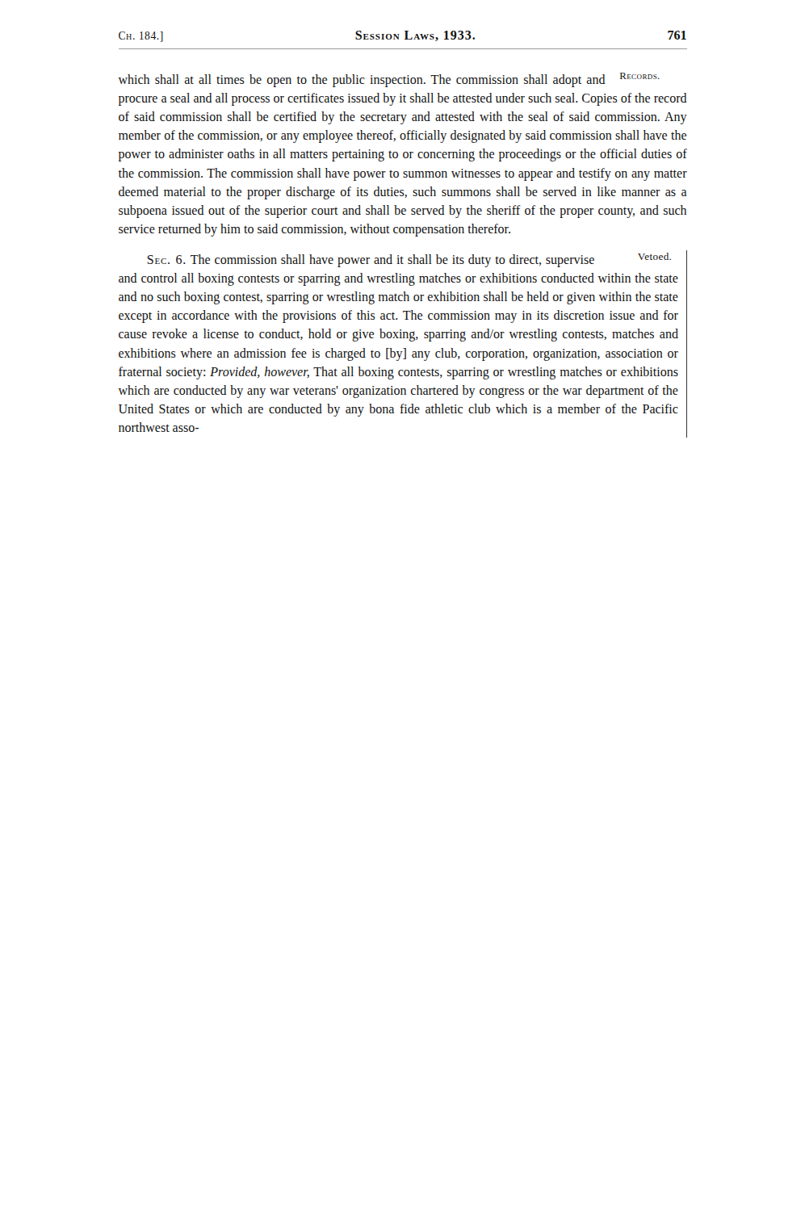Ch. 184.] Session Laws, 1933. 761
Records. which shall at all times be open to the public inspection. The commission shall adopt and procure a seal and all process or certificates issued by it shall be attested under such seal. Copies of the record of said commission shall be certified by the secretary and attested with the seal of said commission. Any member of the commission, or any employee thereof, officially designated by said commission shall have the power to administer oaths in all matters pertaining to or concerning the proceedings or the official duties of the commission. The commission shall have power to summon witnesses to appear and testify on any matter deemed material to the proper discharge of its duties, such summons shall be served in like manner as a subpoena issued out of the superior court and shall be served by the sheriff of the proper county, and such service returned by him to said commission, without compensation therefor.
Vetoed. Sec. 6. The commission shall have power and it shall be its duty to direct, supervise and control all boxing contests or sparring and wrestling matches or exhibitions conducted within the state and no such boxing contest, sparring or wrestling match or exhibition shall be held or given within the state except in accordance with the provisions of this act. The commission may in its discretion issue and for cause revoke a license to conduct, hold or give boxing, sparring and/or wrestling contests, matches and exhibitions where an admission fee is charged to [by] any club, corporation, organization, association or fraternal society: Provided, however, That all boxing contests, sparring or wrestling matches or exhibitions which are conducted by any war veterans' organization chartered by congress or the war department of the United States or which are conducted by any bona fide athletic club which is a member of the Pacific northwest asso-